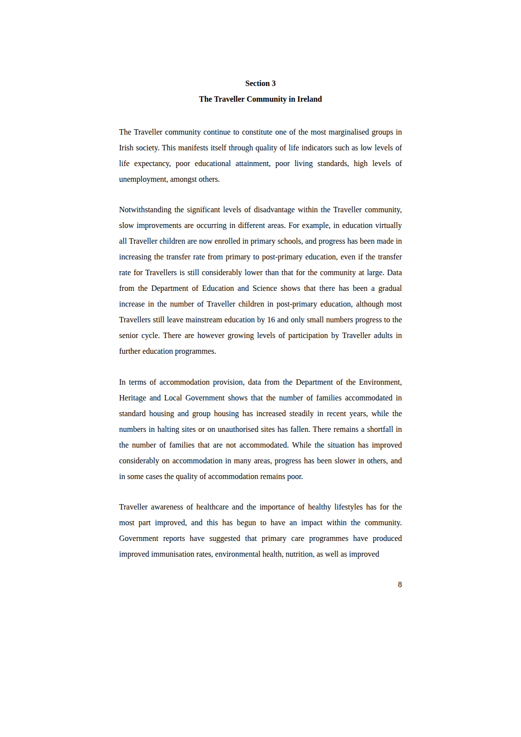Section 3
The Traveller Community in Ireland
The Traveller community continue to constitute one of the most marginalised groups in Irish society. This manifests itself through quality of life indicators such as low levels of life expectancy, poor educational attainment, poor living standards, high levels of unemployment, amongst others.
Notwithstanding the significant levels of disadvantage within the Traveller community, slow improvements are occurring in different areas. For example, in education virtually all Traveller children are now enrolled in primary schools, and progress has been made in increasing the transfer rate from primary to post-primary education, even if the transfer rate for Travellers is still considerably lower than that for the community at large. Data from the Department of Education and Science shows that there has been a gradual increase in the number of Traveller children in post-primary education, although most Travellers still leave mainstream education by 16 and only small numbers progress to the senior cycle. There are however growing levels of participation by Traveller adults in further education programmes.
In terms of accommodation provision, data from the Department of the Environment, Heritage and Local Government shows that the number of families accommodated in standard housing and group housing has increased steadily in recent years, while the numbers in halting sites or on unauthorised sites has fallen. There remains a shortfall in the number of families that are not accommodated. While the situation has improved considerably on accommodation in many areas, progress has been slower in others, and in some cases the quality of accommodation remains poor.
Traveller awareness of healthcare and the importance of healthy lifestyles has for the most part improved, and this has begun to have an impact within the community. Government reports have suggested that primary care programmes have produced improved immunisation rates, environmental health, nutrition, as well as improved
8